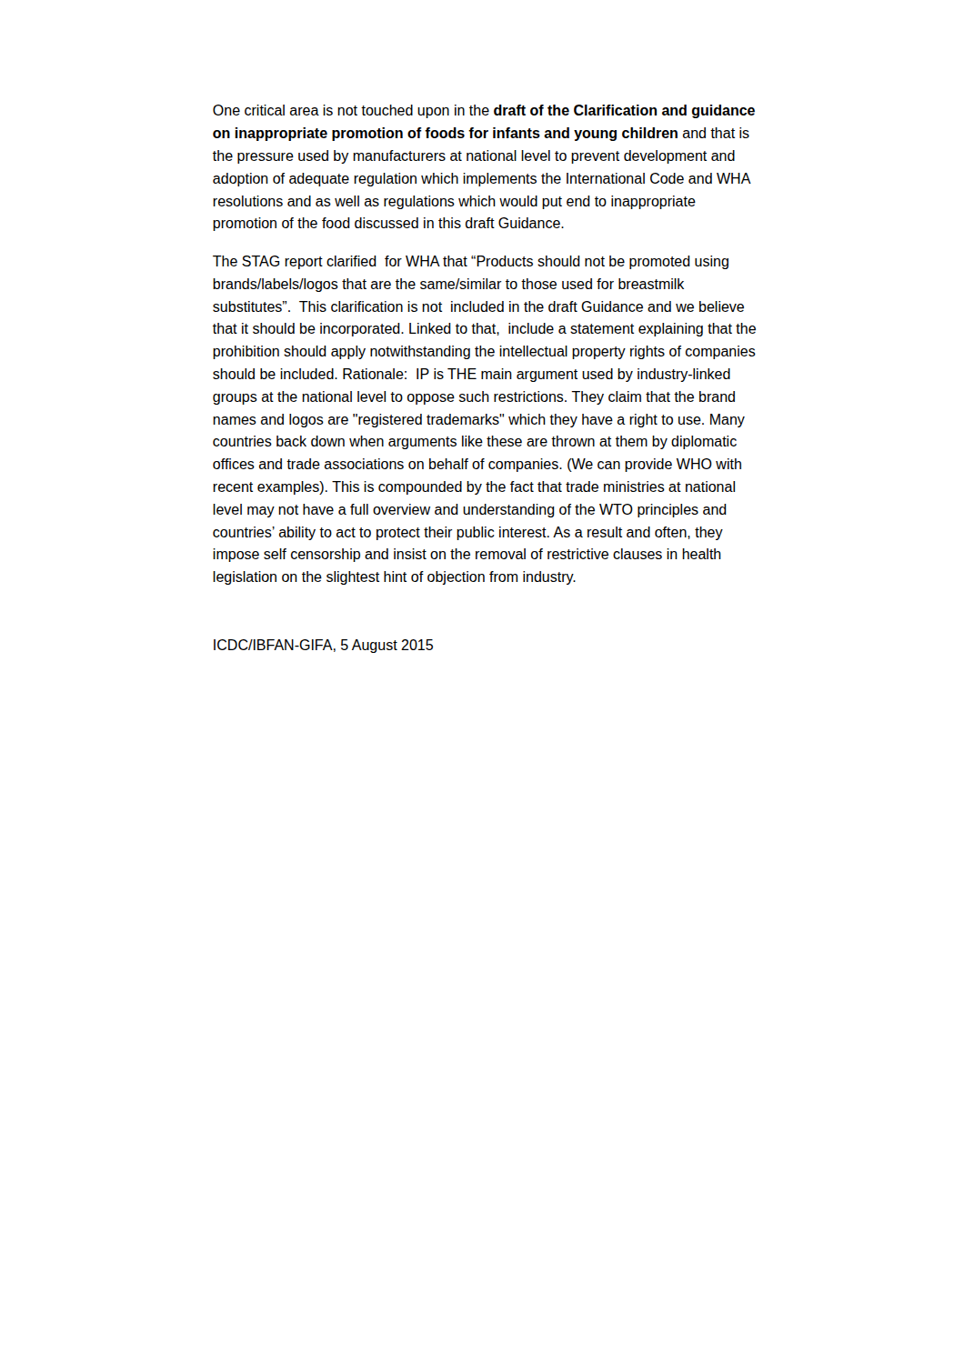One critical area is not touched upon in the draft of the Clarification and guidance on inappropriate promotion of foods for infants and young children and that is the pressure used by manufacturers at national level to prevent development and adoption of adequate regulation which implements the International Code and WHA resolutions and as well as regulations which would put end to inappropriate promotion of the food discussed in this draft Guidance.
The STAG report clarified for WHA that “Products should not be promoted using brands/labels/logos that are the same/similar to those used for breastmilk substitutes”. This clarification is not included in the draft Guidance and we believe that it should be incorporated. Linked to that, include a statement explaining that the prohibition should apply notwithstanding the intellectual property rights of companies should be included. Rationale: IP is THE main argument used by industry-linked groups at the national level to oppose such restrictions. They claim that the brand names and logos are "registered trademarks" which they have a right to use. Many countries back down when arguments like these are thrown at them by diplomatic offices and trade associations on behalf of companies. (We can provide WHO with recent examples). This is compounded by the fact that trade ministries at national level may not have a full overview and understanding of the WTO principles and countries’ ability to act to protect their public interest. As a result and often, they impose self censorship and insist on the removal of restrictive clauses in health legislation on the slightest hint of objection from industry.
ICDC/IBFAN-GIFA, 5 August 2015